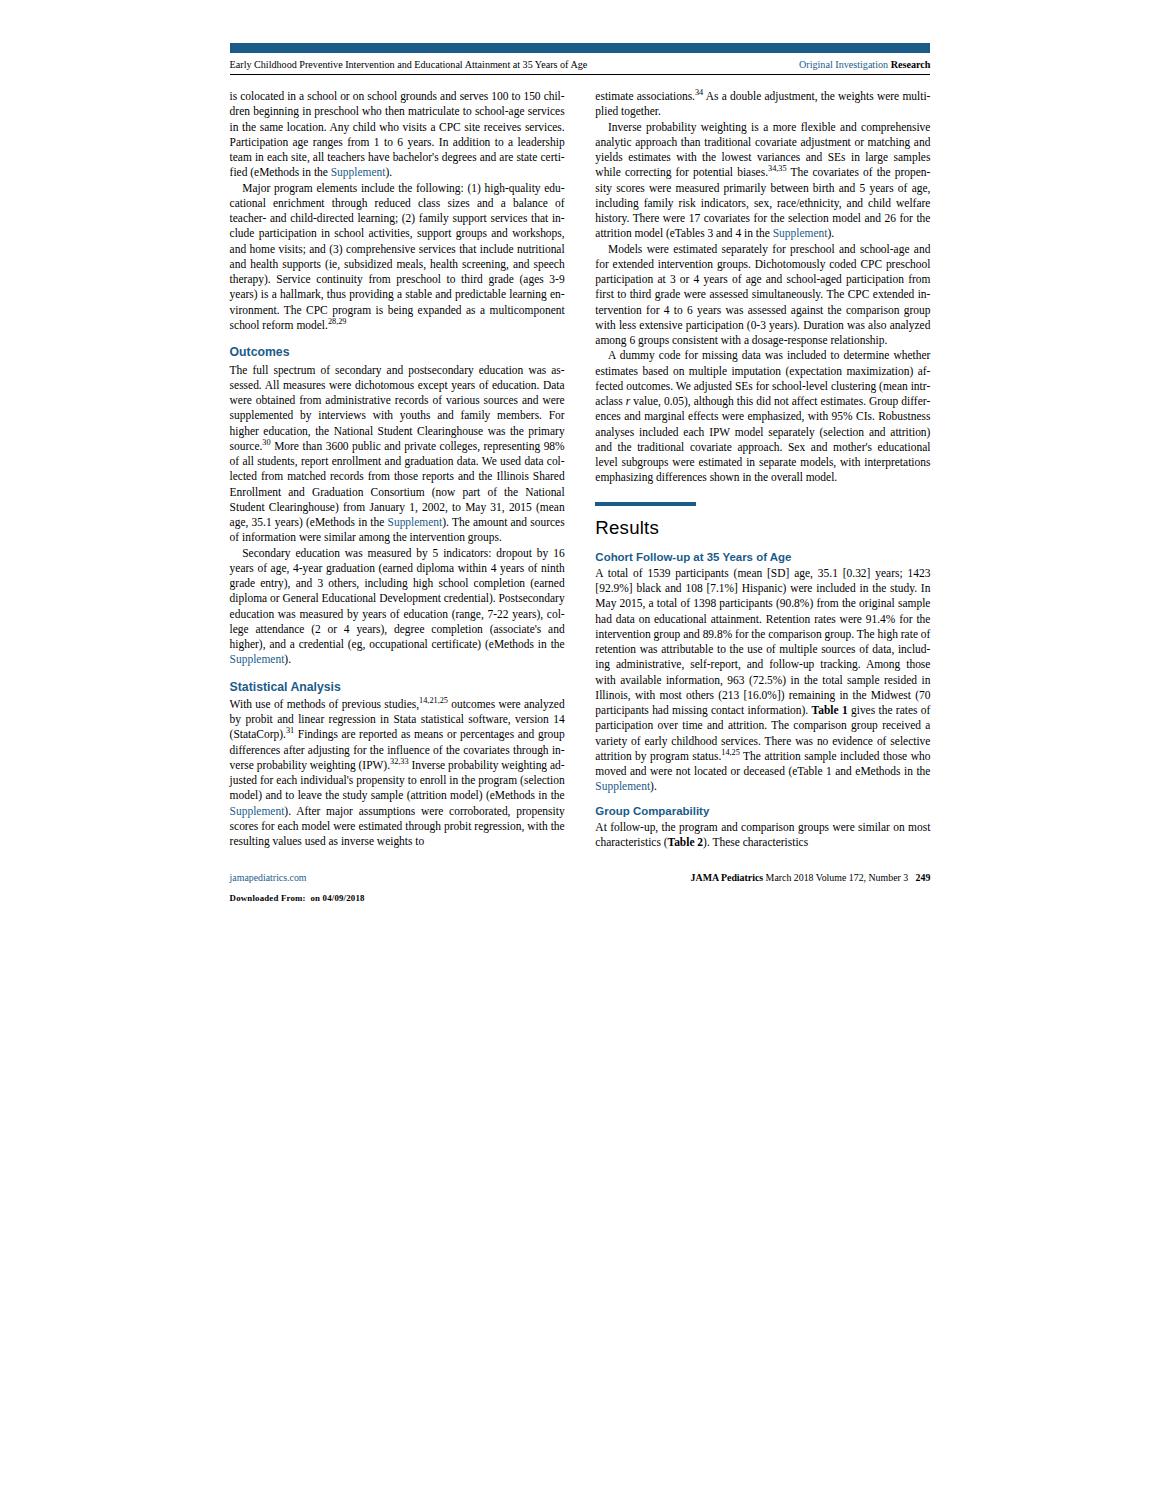Early Childhood Preventive Intervention and Educational Attainment at 35 Years of Age
Original Investigation Research
is colocated in a school or on school grounds and serves 100 to 150 children beginning in preschool who then matriculate to school-age services in the same location. Any child who visits a CPC site receives services. Participation age ranges from 1 to 6 years. In addition to a leadership team in each site, all teachers have bachelor's degrees and are state certified (eMethods in the Supplement).
Major program elements include the following: (1) high-quality educational enrichment through reduced class sizes and a balance of teacher- and child-directed learning; (2) family support services that include participation in school activities, support groups and workshops, and home visits; and (3) comprehensive services that include nutritional and health supports (ie, subsidized meals, health screening, and speech therapy). Service continuity from preschool to third grade (ages 3-9 years) is a hallmark, thus providing a stable and predictable learning environment. The CPC program is being expanded as a multicomponent school reform model.28,29
Outcomes
The full spectrum of secondary and postsecondary education was assessed. All measures were dichotomous except years of education. Data were obtained from administrative records of various sources and were supplemented by interviews with youths and family members. For higher education, the National Student Clearinghouse was the primary source.30 More than 3600 public and private colleges, representing 98% of all students, report enrollment and graduation data. We used data collected from matched records from those reports and the Illinois Shared Enrollment and Graduation Consortium (now part of the National Student Clearinghouse) from January 1, 2002, to May 31, 2015 (mean age, 35.1 years) (eMethods in the Supplement). The amount and sources of information were similar among the intervention groups.
Secondary education was measured by 5 indicators: dropout by 16 years of age, 4-year graduation (earned diploma within 4 years of ninth grade entry), and 3 others, including high school completion (earned diploma or General Educational Development credential). Postsecondary education was measured by years of education (range, 7-22 years), college attendance (2 or 4 years), degree completion (associate's and higher), and a credential (eg, occupational certificate) (eMethods in the Supplement).
Statistical Analysis
With use of methods of previous studies,14,21,25 outcomes were analyzed by probit and linear regression in Stata statistical software, version 14 (StataCorp).31 Findings are reported as means or percentages and group differences after adjusting for the influence of the covariates through inverse probability weighting (IPW).32,33 Inverse probability weighting adjusted for each individual's propensity to enroll in the program (selection model) and to leave the study sample (attrition model) (eMethods in the Supplement). After major assumptions were corroborated, propensity scores for each model were estimated through probit regression, with the resulting values used as inverse weights to
estimate associations.34 As a double adjustment, the weights were multiplied together.
Inverse probability weighting is a more flexible and comprehensive analytic approach than traditional covariate adjustment or matching and yields estimates with the lowest variances and SEs in large samples while correcting for potential biases.34,35 The covariates of the propensity scores were measured primarily between birth and 5 years of age, including family risk indicators, sex, race/ethnicity, and child welfare history. There were 17 covariates for the selection model and 26 for the attrition model (eTables 3 and 4 in the Supplement).
Models were estimated separately for preschool and school-age and for extended intervention groups. Dichotomously coded CPC preschool participation at 3 or 4 years of age and school-aged participation from first to third grade were assessed simultaneously. The CPC extended intervention for 4 to 6 years was assessed against the comparison group with less extensive participation (0-3 years). Duration was also analyzed among 6 groups consistent with a dosage-response relationship.
A dummy code for missing data was included to determine whether estimates based on multiple imputation (expectation maximization) affected outcomes. We adjusted SEs for school-level clustering (mean intraclass r value, 0.05), although this did not affect estimates. Group differences and marginal effects were emphasized, with 95% CIs. Robustness analyses included each IPW model separately (selection and attrition) and the traditional covariate approach. Sex and mother's educational level subgroups were estimated in separate models, with interpretations emphasizing differences shown in the overall model.
Results
Cohort Follow-up at 35 Years of Age
A total of 1539 participants (mean [SD] age, 35.1 [0.32] years; 1423 [92.9%] black and 108 [7.1%] Hispanic) were included in the study. In May 2015, a total of 1398 participants (90.8%) from the original sample had data on educational attainment. Retention rates were 91.4% for the intervention group and 89.8% for the comparison group. The high rate of retention was attributable to the use of multiple sources of data, including administrative, self-report, and follow-up tracking. Among those with available information, 963 (72.5%) in the total sample resided in Illinois, with most others (213 [16.0%]) remaining in the Midwest (70 participants had missing contact information). Table 1 gives the rates of participation over time and attrition. The comparison group received a variety of early childhood services. There was no evidence of selective attrition by program status.14,25 The attrition sample included those who moved and were not located or deceased (eTable 1 and eMethods in the Supplement).
Group Comparability
At follow-up, the program and comparison groups were similar on most characteristics (Table 2). These characteristics
jamapediatrics.com
JAMA Pediatrics March 2018 Volume 172, Number 3 249
Downloaded From: on 04/09/2018